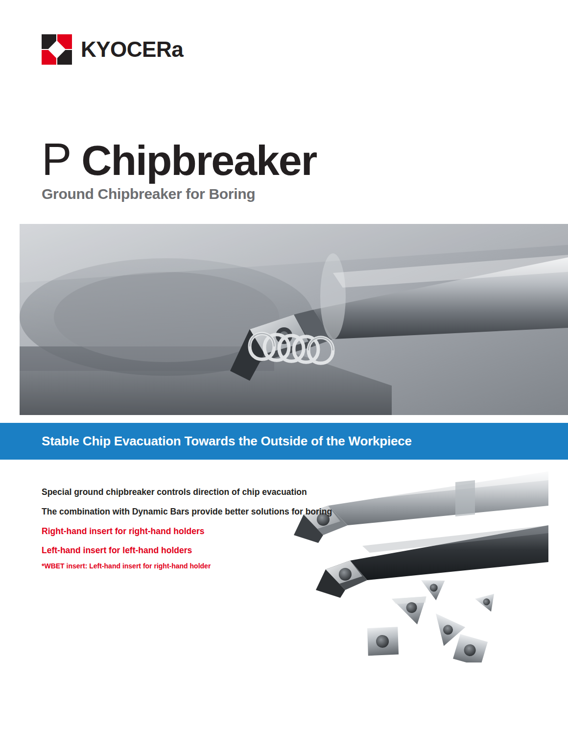KYOCERa
P Chipbreaker
Ground Chipbreaker for Boring
Stable Chip Evacuation Towards the Outside of the Workpiece
Special ground chipbreaker controls direction of chip evacuation
The combination with Dynamic Bars provide better solutions for boring
Right-hand insert for right-hand holders
Left-hand insert for left-hand holders
*WBET insert: Left-hand insert for right-hand holder